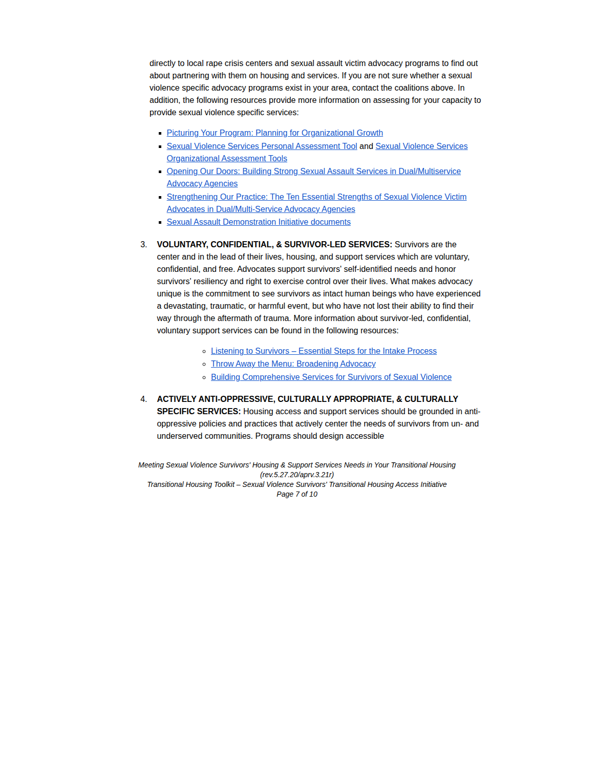directly to local rape crisis centers and sexual assault victim advocacy programs to find out about partnering with them on housing and services. If you are not sure whether a sexual violence specific advocacy programs exist in your area, contact the coalitions above. In addition, the following resources provide more information on assessing for your capacity to provide sexual violence specific services:
Picturing Your Program: Planning for Organizational Growth
Sexual Violence Services Personal Assessment Tool and Sexual Violence Services Organizational Assessment Tools
Opening Our Doors: Building Strong Sexual Assault Services in Dual/Multiservice Advocacy Agencies
Strengthening Our Practice: The Ten Essential Strengths of Sexual Violence Victim Advocates in Dual/Multi-Service Advocacy Agencies
Sexual Assault Demonstration Initiative documents
VOLUNTARY, CONFIDENTIAL, & SURVIVOR-LED SERVICES: Survivors are the center and in the lead of their lives, housing, and support services which are voluntary, confidential, and free. Advocates support survivors' self-identified needs and honor survivors' resiliency and right to exercise control over their lives. What makes advocacy unique is the commitment to see survivors as intact human beings who have experienced a devastating, traumatic, or harmful event, but who have not lost their ability to find their way through the aftermath of trauma. More information about survivor-led, confidential, voluntary support services can be found in the following resources:
Listening to Survivors – Essential Steps for the Intake Process
Throw Away the Menu: Broadening Advocacy
Building Comprehensive Services for Survivors of Sexual Violence
ACTIVELY ANTI-OPPRESSIVE, CULTURALLY APPROPRIATE, & CULTURALLY SPECIFIC SERVICES: Housing access and support services should be grounded in anti-oppressive policies and practices that actively center the needs of survivors from un- and underserved communities. Programs should design accessible
Meeting Sexual Violence Survivors' Housing & Support Services Needs in Your Transitional Housing (rev.5.27.20/aprv.3.21r)
Transitional Housing Toolkit – Sexual Violence Survivors' Transitional Housing Access Initiative
Page 7 of 10